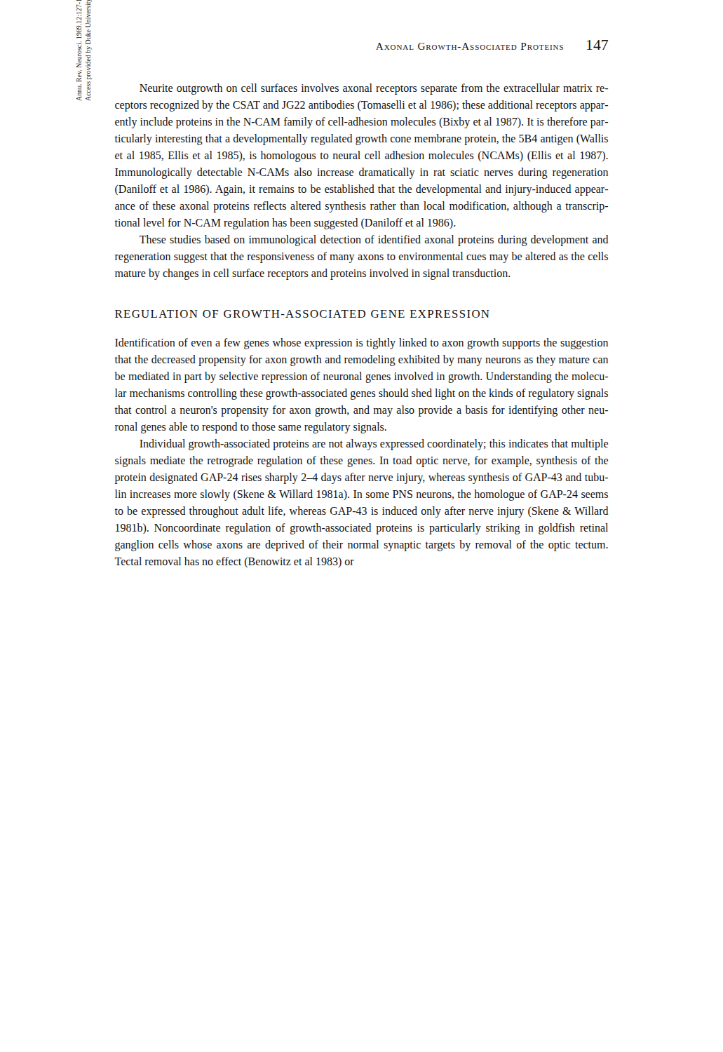Annu. Rev. Neurosci. 1989.12:127-156. Downloaded from www.annualreviews.org Access provided by Duke University on 01/01/21. For personal use only.
Axonal Growth-Associated Proteins 147
Neurite outgrowth on cell surfaces involves axonal receptors separate from the extracellular matrix receptors recognized by the CSAT and JG22 antibodies (Tomaselli et al 1986); these additional receptors apparently include proteins in the N-CAM family of cell-adhesion molecules (Bixby et al 1987). It is therefore particularly interesting that a developmentally regulated growth cone membrane protein, the 5B4 antigen (Wallis et al 1985, Ellis et al 1985), is homologous to neural cell adhesion molecules (NCAMs) (Ellis et al 1987). Immunologically detectable N-CAMs also increase dramatically in rat sciatic nerves during regeneration (Daniloff et al 1986). Again, it remains to be established that the developmental and injury-induced appearance of these axonal proteins reflects altered synthesis rather than local modification, although a transcriptional level for N-CAM regulation has been suggested (Daniloff et al 1986).
These studies based on immunological detection of identified axonal proteins during development and regeneration suggest that the responsiveness of many axons to environmental cues may be altered as the cells mature by changes in cell surface receptors and proteins involved in signal transduction.
Regulation of Growth-Associated Gene Expression
Identification of even a few genes whose expression is tightly linked to axon growth supports the suggestion that the decreased propensity for axon growth and remodeling exhibited by many neurons as they mature can be mediated in part by selective repression of neuronal genes involved in growth. Understanding the molecular mechanisms controlling these growth-associated genes should shed light on the kinds of regulatory signals that control a neuron's propensity for axon growth, and may also provide a basis for identifying other neuronal genes able to respond to those same regulatory signals.
Individual growth-associated proteins are not always expressed coordinately; this indicates that multiple signals mediate the retrograde regulation of these genes. In toad optic nerve, for example, synthesis of the protein designated GAP-24 rises sharply 2–4 days after nerve injury, whereas synthesis of GAP-43 and tubulin increases more slowly (Skene & Willard 1981a). In some PNS neurons, the homologue of GAP-24 seems to be expressed throughout adult life, whereas GAP-43 is induced only after nerve injury (Skene & Willard 1981b). Noncoordinate regulation of growth-associated proteins is particularly striking in goldfish retinal ganglion cells whose axons are deprived of their normal synaptic targets by removal of the optic tectum. Tectal removal has no effect (Benowitz et al 1983) or